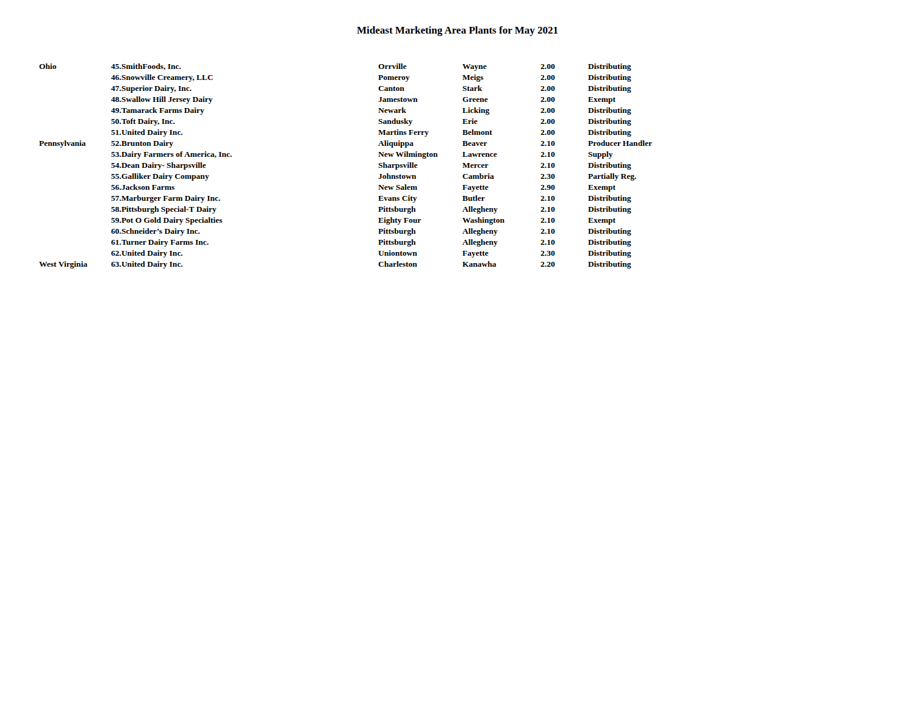Mideast Marketing Area Plants for May 2021
| Ohio | 45.SmithFoods, Inc. | Orrville | Wayne | 2.00 | Distributing |
| | 46.Snowville Creamery, LLC | Pomeroy | Meigs | 2.00 | Distributing |
| | 47.Superior Dairy, Inc. | Canton | Stark | 2.00 | Distributing |
| | 48.Swallow Hill Jersey Dairy | Jamestown | Greene | 2.00 | Exempt |
| | 49.Tamarack Farms Dairy | Newark | Licking | 2.00 | Distributing |
| | 50.Toft Dairy, Inc. | Sandusky | Erie | 2.00 | Distributing |
| | 51.United Dairy Inc. | Martins Ferry | Belmont | 2.00 | Distributing |
| Pennsylvania | 52.Brunton Dairy | Aliquippa | Beaver | 2.10 | Producer Handler |
| | 53.Dairy Farmers of America, Inc. | New Wilmington | Lawrence | 2.10 | Supply |
| | 54.Dean Dairy- Sharpsville | Sharpsville | Mercer | 2.10 | Distributing |
| | 55.Galliker Dairy Company | Johnstown | Cambria | 2.30 | Partially Reg. |
| | 56.Jackson Farms | New Salem | Fayette | 2.90 | Exempt |
| | 57.Marburger Farm Dairy Inc. | Evans City | Butler | 2.10 | Distributing |
| | 58.Pittsburgh Special-T Dairy | Pittsburgh | Allegheny | 2.10 | Distributing |
| | 59.Pot O Gold Dairy Specialties | Eighty Four | Washington | 2.10 | Exempt |
| | 60.Schneider’s Dairy Inc. | Pittsburgh | Allegheny | 2.10 | Distributing |
| | 61.Turner Dairy Farms Inc. | Pittsburgh | Allegheny | 2.10 | Distributing |
| | 62.United Dairy Inc. | Uniontown | Fayette | 2.30 | Distributing |
| West Virginia | 63.United Dairy Inc. | Charleston | Kanawha | 2.20 | Distributing |